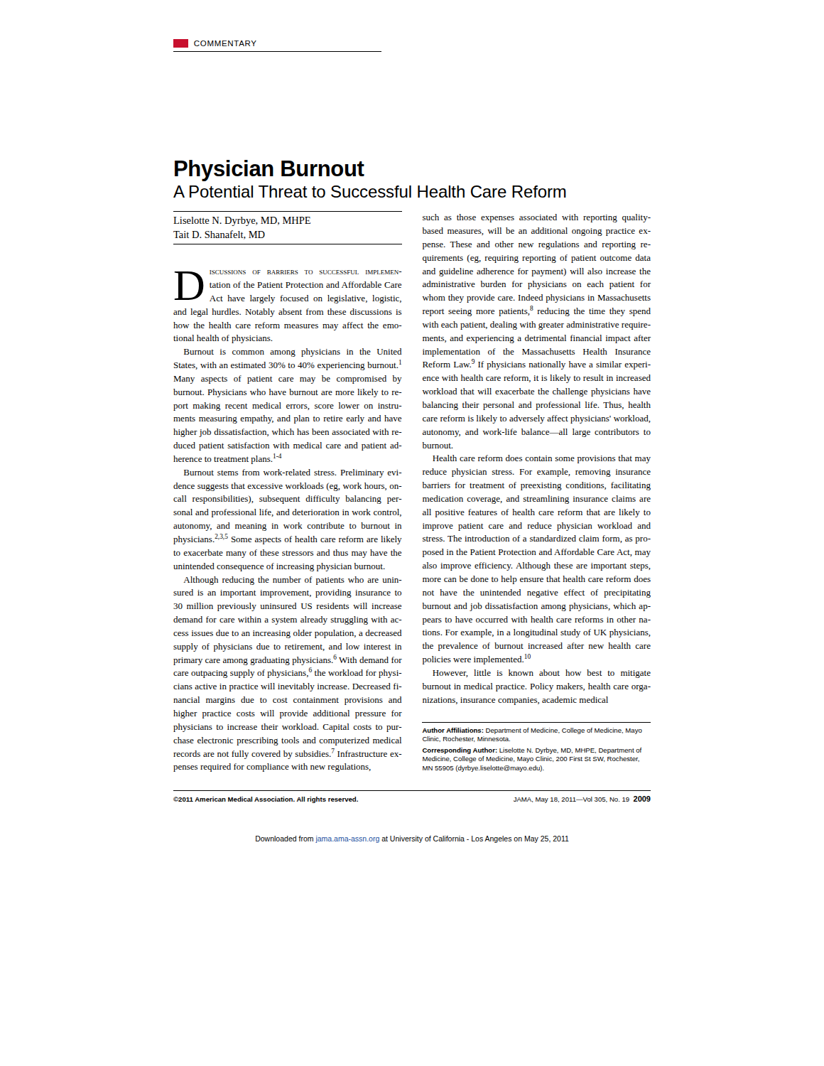COMMENTARY
Physician Burnout
A Potential Threat to Successful Health Care Reform
Liselotte N. Dyrbye, MD, MHPE
Tait D. Shanafelt, MD
Discussions of barriers to successful implemen-tation of the Patient Protection and Affordable Care Act have largely focused on legislative, logistic, and legal hurdles. Notably absent from these discussions is how the health care reform measures may affect the emotional health of physicians.
Burnout is common among physicians in the United States, with an estimated 30% to 40% experiencing burnout.1 Many aspects of patient care may be compromised by burnout. Physicians who have burnout are more likely to report making recent medical errors, score lower on instruments measuring empathy, and plan to retire early and have higher job dissatisfaction, which has been associated with reduced patient satisfaction with medical care and patient adherence to treatment plans.1-4
Burnout stems from work-related stress. Preliminary evidence suggests that excessive workloads (eg, work hours, on-call responsibilities), subsequent difficulty balancing personal and professional life, and deterioration in work control, autonomy, and meaning in work contribute to burnout in physicians.2,3,5 Some aspects of health care reform are likely to exacerbate many of these stressors and thus may have the unintended consequence of increasing physician burnout.
Although reducing the number of patients who are uninsured is an important improvement, providing insurance to 30 million previously uninsured US residents will increase demand for care within a system already struggling with access issues due to an increasing older population, a decreased supply of physicians due to retirement, and low interest in primary care among graduating physicians.6 With demand for care outpacing supply of physicians,6 the workload for physicians active in practice will inevitably increase. Decreased financial margins due to cost containment provisions and higher practice costs will provide additional pressure for physicians to increase their workload. Capital costs to purchase electronic prescribing tools and computerized medical records are not fully covered by subsidies.7 Infrastructure expenses required for compliance with new regulations,
such as those expenses associated with reporting quality-based measures, will be an additional ongoing practice expense. These and other new regulations and reporting requirements (eg, requiring reporting of patient outcome data and guideline adherence for payment) will also increase the administrative burden for physicians on each patient for whom they provide care. Indeed physicians in Massachusetts report seeing more patients,8 reducing the time they spend with each patient, dealing with greater administrative requirements, and experiencing a detrimental financial impact after implementation of the Massachusetts Health Insurance Reform Law.9 If physicians nationally have a similar experience with health care reform, it is likely to result in increased workload that will exacerbate the challenge physicians have balancing their personal and professional life. Thus, health care reform is likely to adversely affect physicians' workload, autonomy, and work-life balance—all large contributors to burnout.
Health care reform does contain some provisions that may reduce physician stress. For example, removing insurance barriers for treatment of preexisting conditions, facilitating medication coverage, and streamlining insurance claims are all positive features of health care reform that are likely to improve patient care and reduce physician workload and stress. The introduction of a standardized claim form, as proposed in the Patient Protection and Affordable Care Act, may also improve efficiency. Although these are important steps, more can be done to help ensure that health care reform does not have the unintended negative effect of precipitating burnout and job dissatisfaction among physicians, which appears to have occurred with health care reforms in other nations. For example, in a longitudinal study of UK physicians, the prevalence of burnout increased after new health care policies were implemented.10
However, little is known about how best to mitigate burnout in medical practice. Policy makers, health care organizations, insurance companies, academic medical
Author Affiliations: Department of Medicine, College of Medicine, Mayo Clinic, Rochester, Minnesota.
Corresponding Author: Liselotte N. Dyrbye, MD, MHPE, Department of Medicine, College of Medicine, Mayo Clinic, 200 First St SW, Rochester, MN 55905 (dyrbye.liselotte@mayo.edu).
©2011 American Medical Association. All rights reserved.
JAMA, May 18, 2011—Vol 305, No. 19 2009
Downloaded from jama.ama-assn.org at University of California - Los Angeles on May 25, 2011